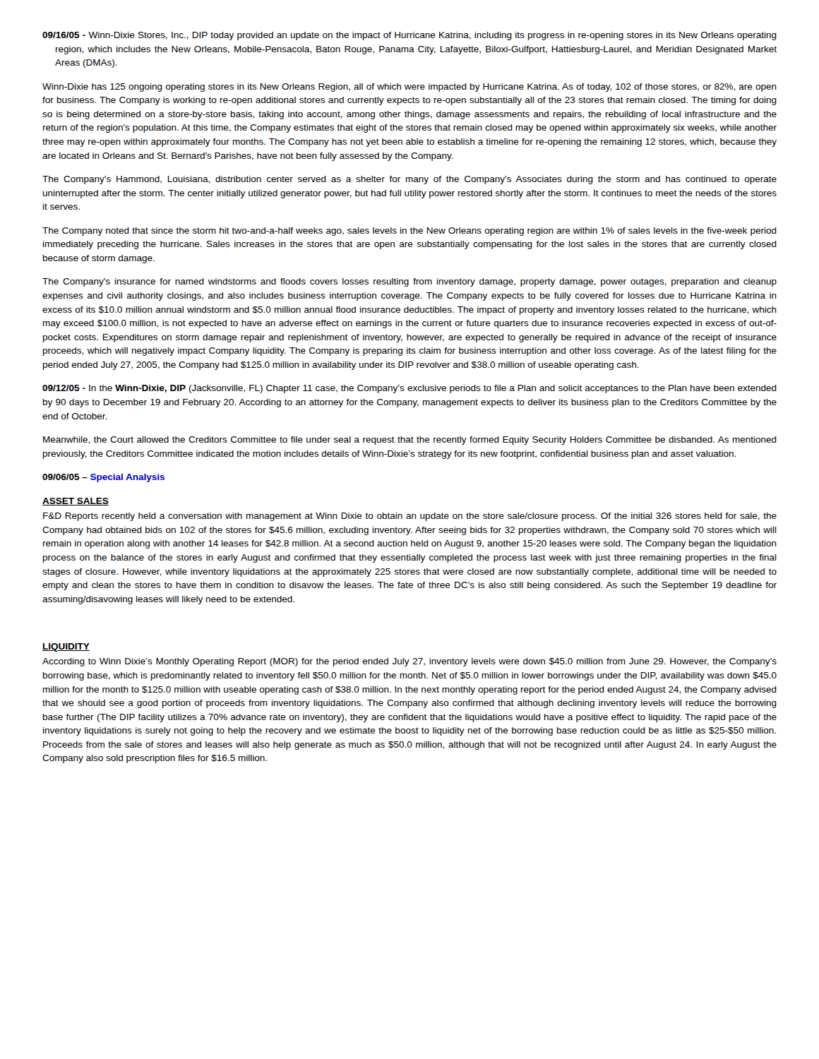09/16/05 - Winn-Dixie Stores, Inc., DIP today provided an update on the impact of Hurricane Katrina, including its progress in re-opening stores in its New Orleans operating region, which includes the New Orleans, Mobile-Pensacola, Baton Rouge, Panama City, Lafayette, Biloxi-Gulfport, Hattiesburg-Laurel, and Meridian Designated Market Areas (DMAs).
Winn-Dixie has 125 ongoing operating stores in its New Orleans Region, all of which were impacted by Hurricane Katrina. As of today, 102 of those stores, or 82%, are open for business. The Company is working to re-open additional stores and currently expects to re-open substantially all of the 23 stores that remain closed. The timing for doing so is being determined on a store-by-store basis, taking into account, among other things, damage assessments and repairs, the rebuilding of local infrastructure and the return of the region's population. At this time, the Company estimates that eight of the stores that remain closed may be opened within approximately six weeks, while another three may re-open within approximately four months. The Company has not yet been able to establish a timeline for re-opening the remaining 12 stores, which, because they are located in Orleans and St. Bernard's Parishes, have not been fully assessed by the Company.
The Company's Hammond, Louisiana, distribution center served as a shelter for many of the Company's Associates during the storm and has continued to operate uninterrupted after the storm. The center initially utilized generator power, but had full utility power restored shortly after the storm. It continues to meet the needs of the stores it serves.
The Company noted that since the storm hit two-and-a-half weeks ago, sales levels in the New Orleans operating region are within 1% of sales levels in the five-week period immediately preceding the hurricane. Sales increases in the stores that are open are substantially compensating for the lost sales in the stores that are currently closed because of storm damage.
The Company's insurance for named windstorms and floods covers losses resulting from inventory damage, property damage, power outages, preparation and cleanup expenses and civil authority closings, and also includes business interruption coverage. The Company expects to be fully covered for losses due to Hurricane Katrina in excess of its $10.0 million annual windstorm and $5.0 million annual flood insurance deductibles. The impact of property and inventory losses related to the hurricane, which may exceed $100.0 million, is not expected to have an adverse effect on earnings in the current or future quarters due to insurance recoveries expected in excess of out-of-pocket costs. Expenditures on storm damage repair and replenishment of inventory, however, are expected to generally be required in advance of the receipt of insurance proceeds, which will negatively impact Company liquidity. The Company is preparing its claim for business interruption and other loss coverage. As of the latest filing for the period ended July 27, 2005, the Company had $125.0 million in availability under its DIP revolver and $38.0 million of useable operating cash.
09/12/05 - In the Winn-Dixie, DIP (Jacksonville, FL) Chapter 11 case, the Company’s exclusive periods to file a Plan and solicit acceptances to the Plan have been extended by 90 days to December 19 and February 20. According to an attorney for the Company, management expects to deliver its business plan to the Creditors Committee by the end of October.
Meanwhile, the Court allowed the Creditors Committee to file under seal a request that the recently formed Equity Security Holders Committee be disbanded. As mentioned previously, the Creditors Committee indicated the motion includes details of Winn-Dixie’s strategy for its new footprint, confidential business plan and asset valuation.
09/06/05 – Special Analysis
ASSET SALES
F&D Reports recently held a conversation with management at Winn Dixie to obtain an update on the store sale/closure process. Of the initial 326 stores held for sale, the Company had obtained bids on 102 of the stores for $45.6 million, excluding inventory. After seeing bids for 32 properties withdrawn, the Company sold 70 stores which will remain in operation along with another 14 leases for $42.8 million. At a second auction held on August 9, another 15-20 leases were sold. The Company began the liquidation process on the balance of the stores in early August and confirmed that they essentially completed the process last week with just three remaining properties in the final stages of closure. However, while inventory liquidations at the approximately 225 stores that were closed are now substantially complete, additional time will be needed to empty and clean the stores to have them in condition to disavow the leases. The fate of three DC’s is also still being considered. As such the September 19 deadline for assuming/disavowing leases will likely need to be extended.
LIQUIDITY
According to Winn Dixie’s Monthly Operating Report (MOR) for the period ended July 27, inventory levels were down $45.0 million from June 29. However, the Company’s borrowing base, which is predominantly related to inventory fell $50.0 million for the month. Net of $5.0 million in lower borrowings under the DIP, availability was down $45.0 million for the month to $125.0 million with useable operating cash of $38.0 million. In the next monthly operating report for the period ended August 24, the Company advised that we should see a good portion of proceeds from inventory liquidations. The Company also confirmed that although declining inventory levels will reduce the borrowing base further (The DIP facility utilizes a 70% advance rate on inventory), they are confident that the liquidations would have a positive effect to liquidity. The rapid pace of the inventory liquidations is surely not going to help the recovery and we estimate the boost to liquidity net of the borrowing base reduction could be as little as $25-$50 million. Proceeds from the sale of stores and leases will also help generate as much as $50.0 million, although that will not be recognized until after August 24. In early August the Company also sold prescription files for $16.5 million.